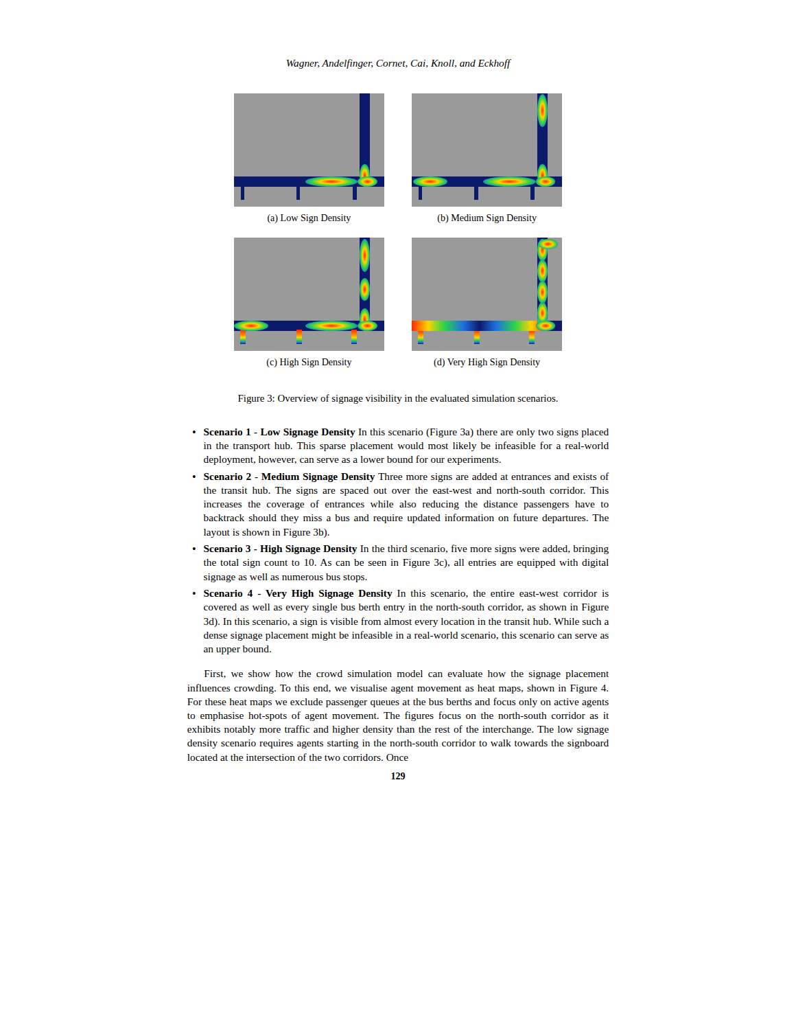Wagner, Andelfinger, Cornet, Cai, Knoll, and Eckhoff
(a) Low Sign Density
(b) Medium Sign Density
(c) High Sign Density
(d) Very High Sign Density
Figure 3: Overview of signage visibility in the evaluated simulation scenarios.
Scenario 1 - Low Signage Density In this scenario (Figure 3a) there are only two signs placed in the transport hub. This sparse placement would most likely be infeasible for a real-world deployment, however, can serve as a lower bound for our experiments.
Scenario 2 - Medium Signage Density Three more signs are added at entrances and exists of the transit hub. The signs are spaced out over the east-west and north-south corridor. This increases the coverage of entrances while also reducing the distance passengers have to backtrack should they miss a bus and require updated information on future departures. The layout is shown in Figure 3b).
Scenario 3 - High Signage Density In the third scenario, five more signs were added, bringing the total sign count to 10. As can be seen in Figure 3c), all entries are equipped with digital signage as well as numerous bus stops.
Scenario 4 - Very High Signage Density In this scenario, the entire east-west corridor is covered as well as every single bus berth entry in the north-south corridor, as shown in Figure 3d). In this scenario, a sign is visible from almost every location in the transit hub. While such a dense signage placement might be infeasible in a real-world scenario, this scenario can serve as an upper bound.
First, we show how the crowd simulation model can evaluate how the signage placement influences crowding. To this end, we visualise agent movement as heat maps, shown in Figure 4. For these heat maps we exclude passenger queues at the bus berths and focus only on active agents to emphasise hot-spots of agent movement. The figures focus on the north-south corridor as it exhibits notably more traffic and higher density than the rest of the interchange. The low signage density scenario requires agents starting in the north-south corridor to walk towards the signboard located at the intersection of the two corridors. Once
129